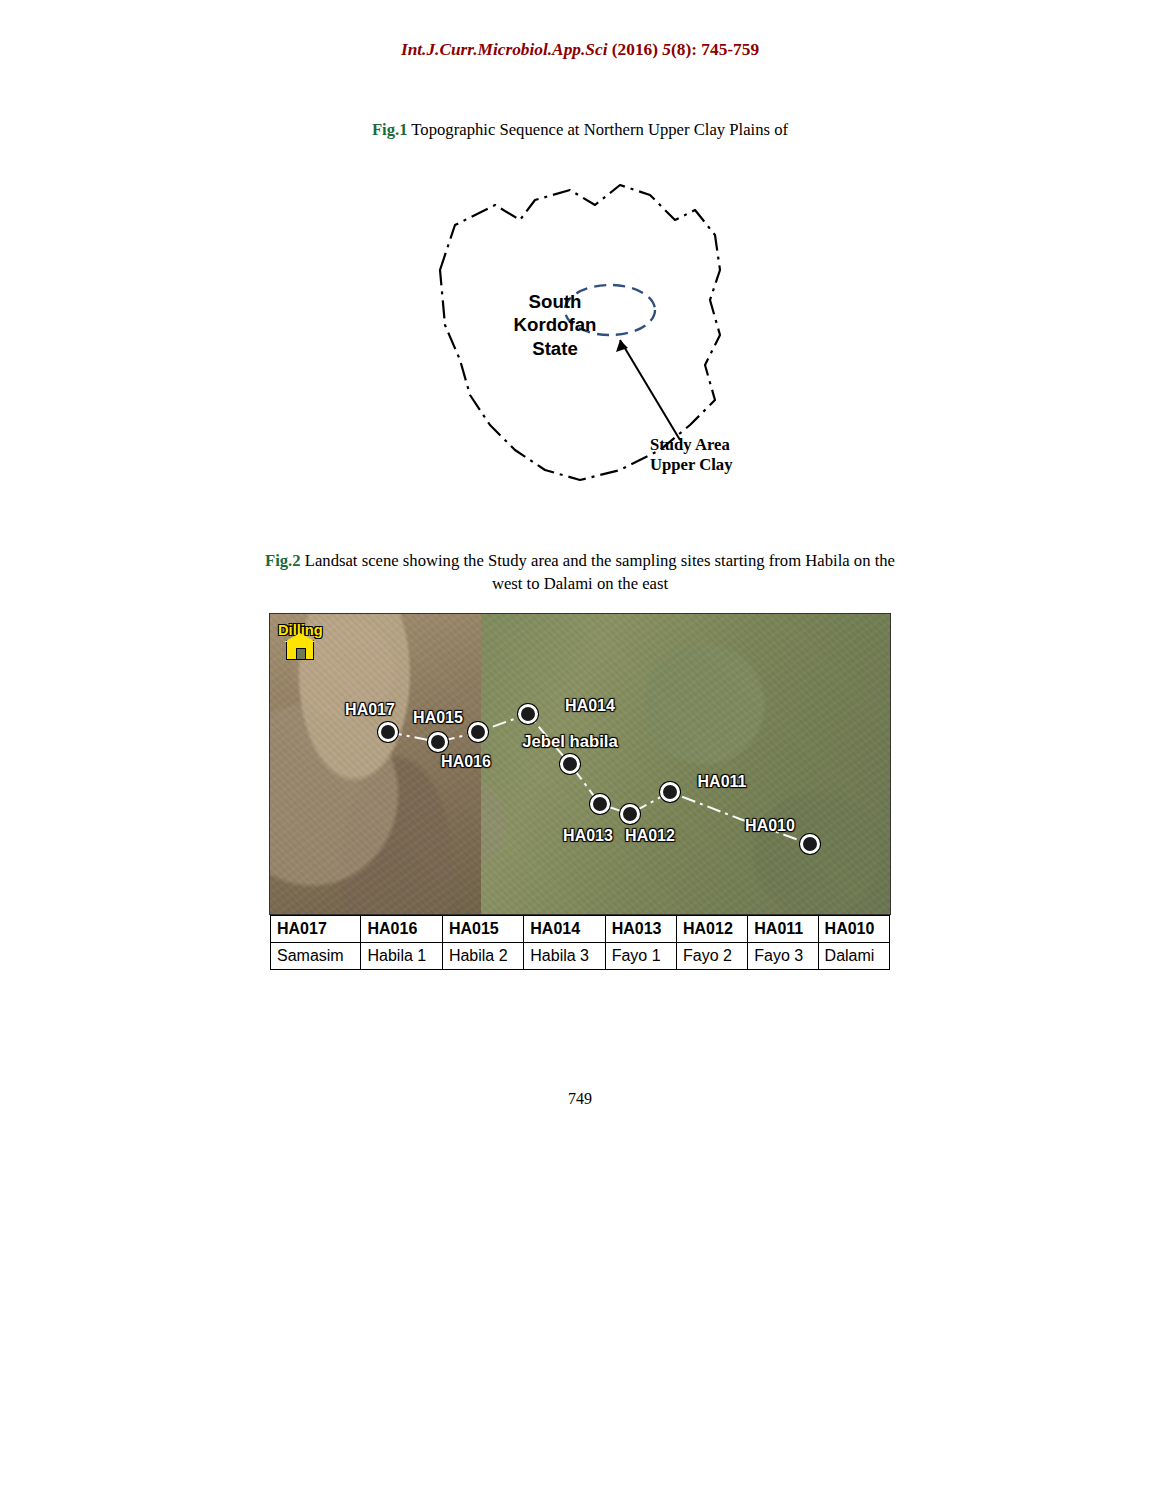Int.J.Curr.Microbiol.App.Sci (2016) 5(8): 745-759
Fig.1 Topographic Sequence at Northern Upper Clay Plains of
South
Kordofan
State
Study Area
Upper Clay
Fig.2 Landsat scene showing the Study area and the sampling sites starting from Habila on the
west to Dalami on the east
Dilling
HA017 HA015 HA016 HA014 HA013 HA012 HA011 HA010 Jebel habila
| HA017 | HA016 | HA015 | HA014 | HA013 | HA012 | HA011 | HA010 |
| --- | --- | --- | --- | --- | --- | --- | --- |
| Samasim | Habila 1 | Habila 2 | Habila 3 | Fayo 1 | Fayo 2 | Fayo 3 | Dalami |
749